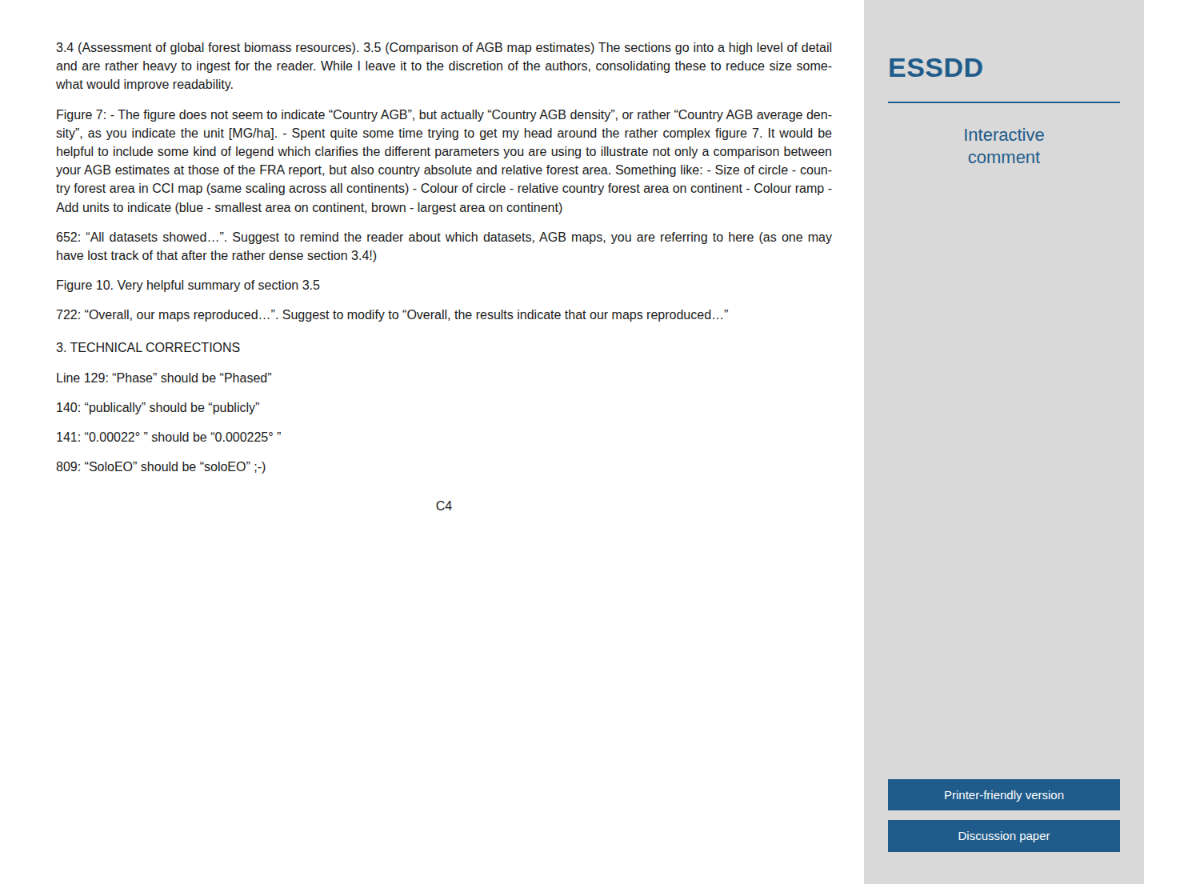3.4 (Assessment of global forest biomass resources). 3.5 (Comparison of AGB map estimates) The sections go into a high level of detail and are rather heavy to ingest for the reader. While I leave it to the discretion of the authors, consolidating these to reduce size somewhat would improve readability.
Figure 7: - The figure does not seem to indicate “Country AGB”, but actually “Country AGB density”, or rather “Country AGB average density”, as you indicate the unit [MG/ha]. - Spent quite some time trying to get my head around the rather complex figure 7. It would be helpful to include some kind of legend which clarifies the different parameters you are using to illustrate not only a comparison between your AGB estimates at those of the FRA report, but also country absolute and relative forest area. Something like: - Size of circle - country forest area in CCI map (same scaling across all continents) - Colour of circle - relative country forest area on continent - Colour ramp - Add units to indicate (blue - smallest area on continent, brown - largest area on continent)
652: “All datasets showed…”. Suggest to remind the reader about which datasets, AGB maps, you are referring to here (as one may have lost track of that after the rather dense section 3.4!)
Figure 10. Very helpful summary of section 3.5
722: “Overall, our maps reproduced…”. Suggest to modify to “Overall, the results indicate that our maps reproduced…”
3. TECHNICAL CORRECTIONS
Line 129: “Phase” should be “Phased”
140: “publically” should be “publicly”
141: “0.00022° ” should be “0.000225° ”
809: “SoloEO” should be “soloEO” ;-)
C4
ESSDD
Interactive
comment
Printer-friendly version Discussion paper